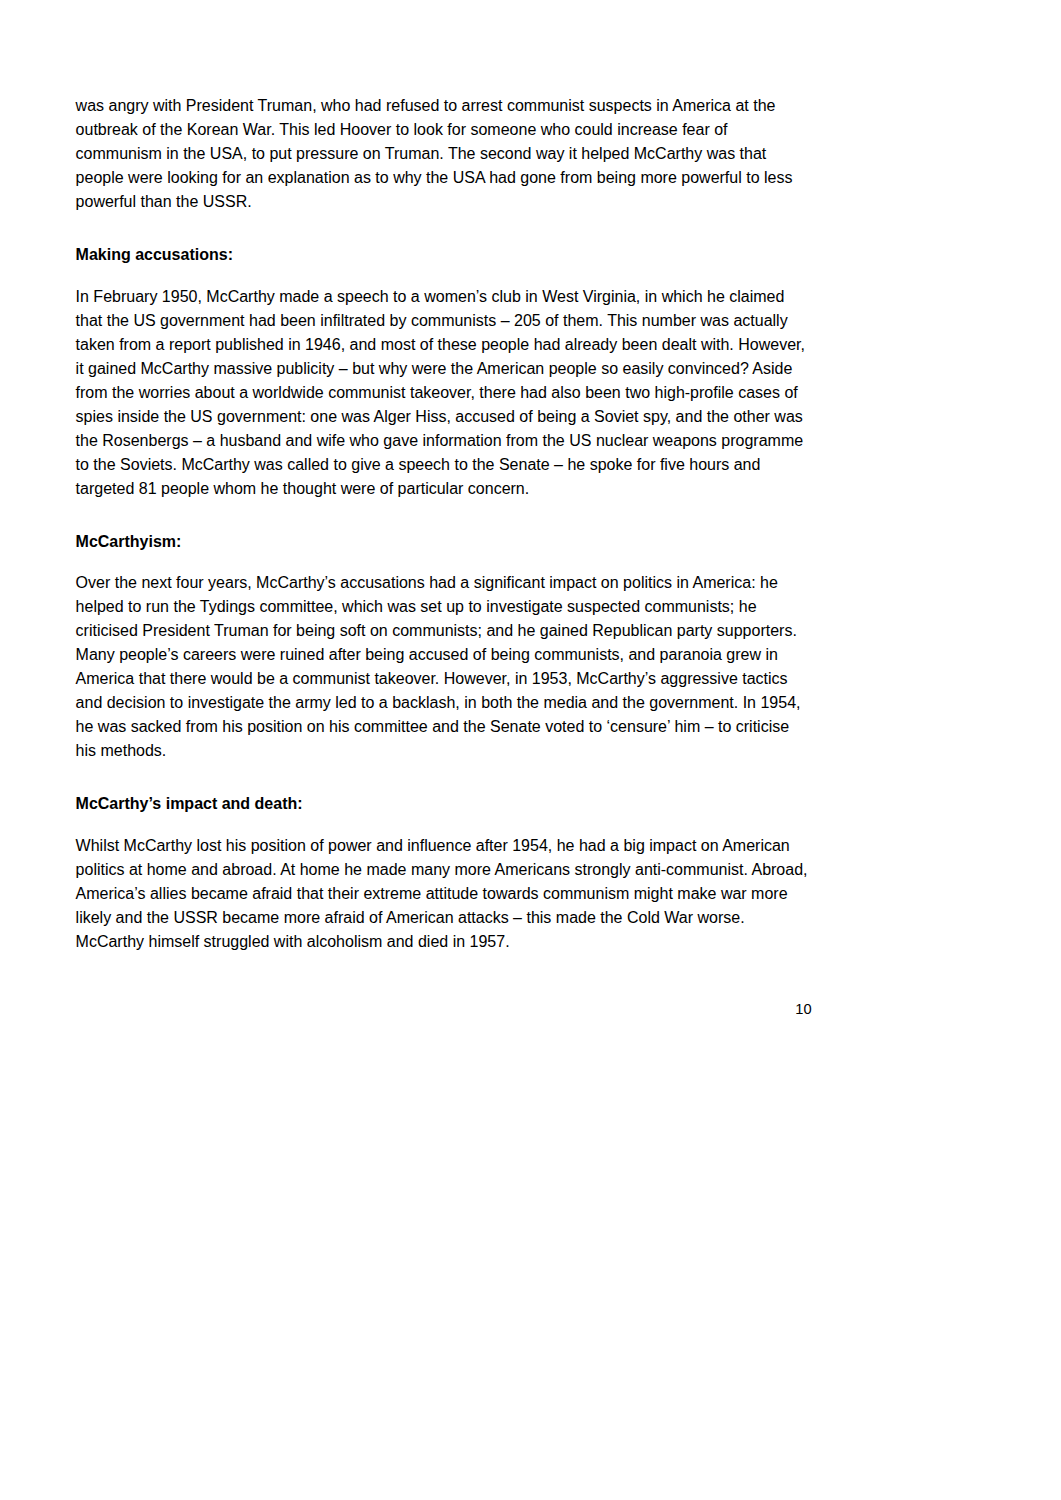was angry with President Truman, who had refused to arrest communist suspects in America at the outbreak of the Korean War. This led Hoover to look for someone who could increase fear of communism in the USA, to put pressure on Truman. The second way it helped McCarthy was that people were looking for an explanation as to why the USA had gone from being more powerful to less powerful than the USSR.
Making accusations:
In February 1950, McCarthy made a speech to a women’s club in West Virginia, in which he claimed that the US government had been infiltrated by communists – 205 of them. This number was actually taken from a report published in 1946, and most of these people had already been dealt with. However, it gained McCarthy massive publicity – but why were the American people so easily convinced? Aside from the worries about a worldwide communist takeover, there had also been two high-profile cases of spies inside the US government: one was Alger Hiss, accused of being a Soviet spy, and the other was the Rosenbergs – a husband and wife who gave information from the US nuclear weapons programme to the Soviets. McCarthy was called to give a speech to the Senate – he spoke for five hours and targeted 81 people whom he thought were of particular concern.
McCarthyism:
Over the next four years, McCarthy’s accusations had a significant impact on politics in America: he helped to run the Tydings committee, which was set up to investigate suspected communists; he criticised President Truman for being soft on communists; and he gained Republican party supporters. Many people’s careers were ruined after being accused of being communists, and paranoia grew in America that there would be a communist takeover. However, in 1953, McCarthy’s aggressive tactics and decision to investigate the army led to a backlash, in both the media and the government. In 1954, he was sacked from his position on his committee and the Senate voted to ‘censure’ him – to criticise his methods.
McCarthy’s impact and death:
Whilst McCarthy lost his position of power and influence after 1954, he had a big impact on American politics at home and abroad. At home he made many more Americans strongly anti-communist. Abroad, America’s allies became afraid that their extreme attitude towards communism might make war more likely and the USSR became more afraid of American attacks – this made the Cold War worse. McCarthy himself struggled with alcoholism and died in 1957.
10